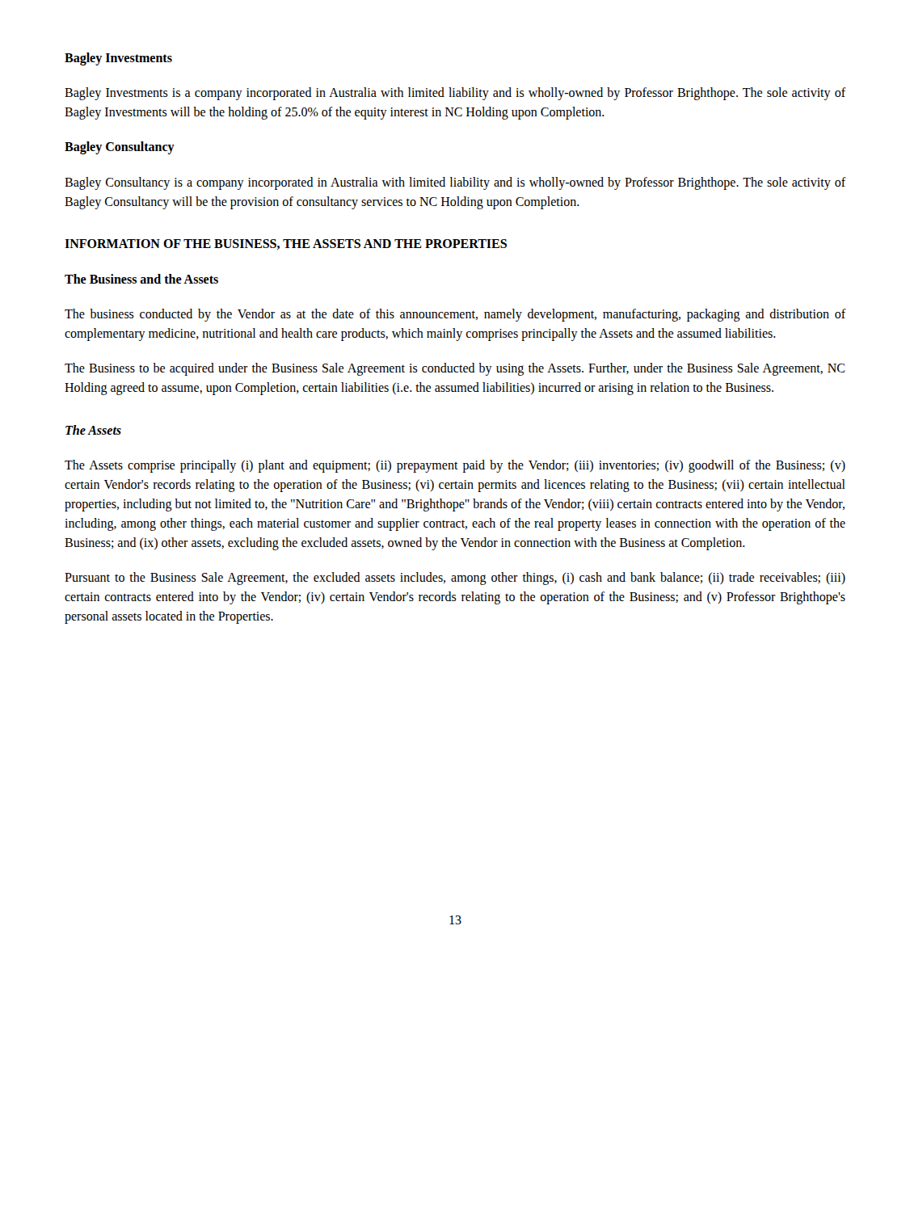Bagley Investments
Bagley Investments is a company incorporated in Australia with limited liability and is wholly-owned by Professor Brighthope. The sole activity of Bagley Investments will be the holding of 25.0% of the equity interest in NC Holding upon Completion.
Bagley Consultancy
Bagley Consultancy is a company incorporated in Australia with limited liability and is wholly-owned by Professor Brighthope. The sole activity of Bagley Consultancy will be the provision of consultancy services to NC Holding upon Completion.
INFORMATION OF THE BUSINESS, THE ASSETS AND THE PROPERTIES
The Business and the Assets
The business conducted by the Vendor as at the date of this announcement, namely development, manufacturing, packaging and distribution of complementary medicine, nutritional and health care products, which mainly comprises principally the Assets and the assumed liabilities.
The Business to be acquired under the Business Sale Agreement is conducted by using the Assets. Further, under the Business Sale Agreement, NC Holding agreed to assume, upon Completion, certain liabilities (i.e. the assumed liabilities) incurred or arising in relation to the Business.
The Assets
The Assets comprise principally (i) plant and equipment; (ii) prepayment paid by the Vendor; (iii) inventories; (iv) goodwill of the Business; (v) certain Vendor's records relating to the operation of the Business; (vi) certain permits and licences relating to the Business; (vii) certain intellectual properties, including but not limited to, the "Nutrition Care" and "Brighthope" brands of the Vendor; (viii) certain contracts entered into by the Vendor, including, among other things, each material customer and supplier contract, each of the real property leases in connection with the operation of the Business; and (ix) other assets, excluding the excluded assets, owned by the Vendor in connection with the Business at Completion.
Pursuant to the Business Sale Agreement, the excluded assets includes, among other things, (i) cash and bank balance; (ii) trade receivables; (iii) certain contracts entered into by the Vendor; (iv) certain Vendor's records relating to the operation of the Business; and (v) Professor Brighthope's personal assets located in the Properties.
13